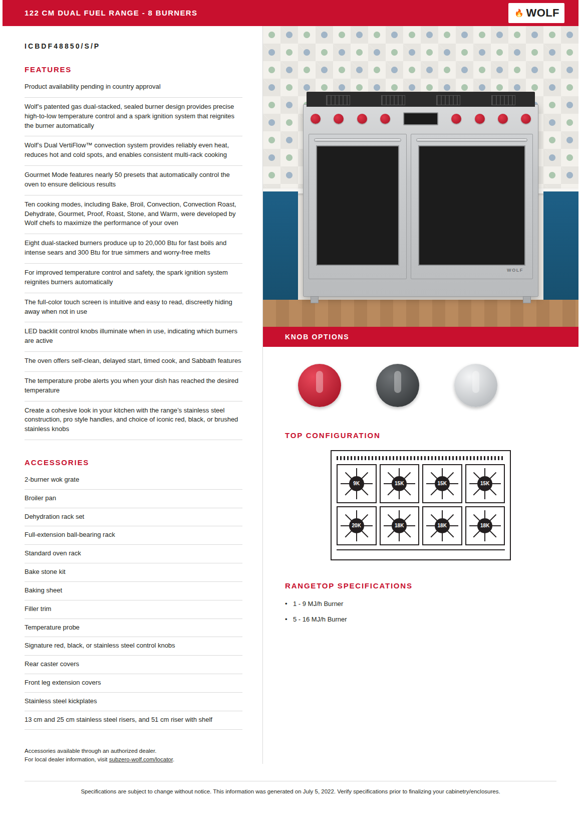122 cm Dual Fuel Range - 8 Burners
🔥 WOLF
ICBDF48850/S/P
Features
Product availability pending in country approval
Wolf’s patented gas dual-stacked, sealed burner design provides precise high-to-low temperature control and a spark ignition system that reignites the burner automatically
Wolf’s Dual VertiFlow™ convection system provides reliably even heat, reduces hot and cold spots, and enables consistent multi-rack cooking
Gourmet Mode features nearly 50 presets that automatically control the oven to ensure delicious results
Ten cooking modes, including Bake, Broil, Convection, Convection Roast, Dehydrate, Gourmet, Proof, Roast, Stone, and Warm, were developed by Wolf chefs to maximize the performance of your oven
Eight dual-stacked burners produce up to 20,000 Btu for fast boils and intense sears and 300 Btu for true simmers and worry-free melts
For improved temperature control and safety, the spark ignition system reignites burners automatically
The full-color touch screen is intuitive and easy to read, discreetly hiding away when not in use
LED backlit control knobs illuminate when in use, indicating which burners are active
The oven offers self-clean, delayed start, timed cook, and Sabbath features
The temperature probe alerts you when your dish has reached the desired temperature
Create a cohesive look in your kitchen with the range’s stainless steel construction, pro style handles, and choice of iconic red, black, or brushed stainless knobs
Accessories
2-burner wok grate
Broiler pan
Dehydration rack set
Full-extension ball-bearing rack
Standard oven rack
Bake stone kit
Baking sheet
Filler trim
Temperature probe
Signature red, black, or stainless steel control knobs
Rear caster covers
Front leg extension covers
Stainless steel kickplates
13 cm and 25 cm stainless steel risers, and 51 cm riser with shelf
Accessories available through an authorized dealer.
For local dealer information, visit subzero-wolf.com/locator.
WOLF
Knob Options
Top Configuration
9K
15K
15K
15K
20K
18K
18K
18K
Rangetop Specifications
1 - 9 MJ/h Burner
5 - 16 MJ/h Burner
Specifications are subject to change without notice. This information was generated on July 5, 2022. Verify specifications prior to finalizing your cabinetry/enclosures.